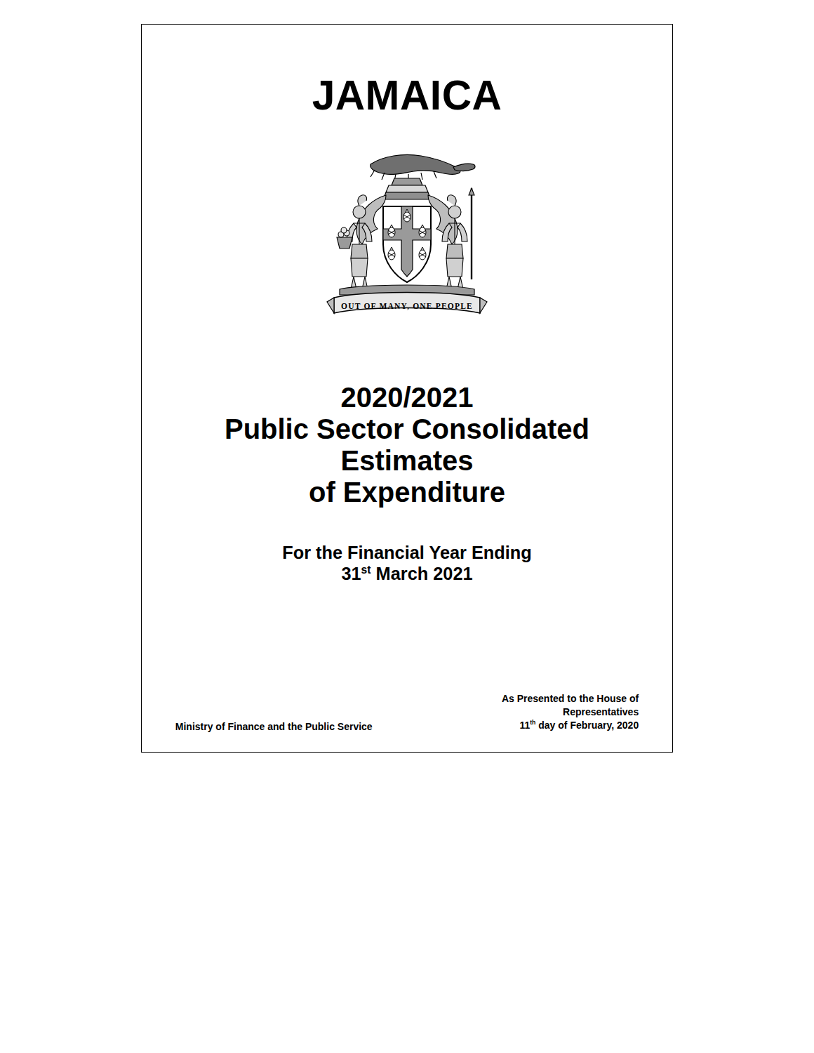JAMAICA
Coat of arms of Jamaica A crocodile atop a royal helmet and mantling, a shield bearing a cross with five pineapples, supported by a Taino woman holding a basket of fruit and a Taino man holding a bow, above a scroll reading OUT OF MANY, ONE PEOPLE. OUT OF MANY, ONE PEOPLE
2020/2021
Public Sector Consolidated Estimates
of Expenditure
For the Financial Year Ending
31st March 2021
Ministry of Finance and the Public Service
As Presented to the House of
Representatives
11th day of February, 2020